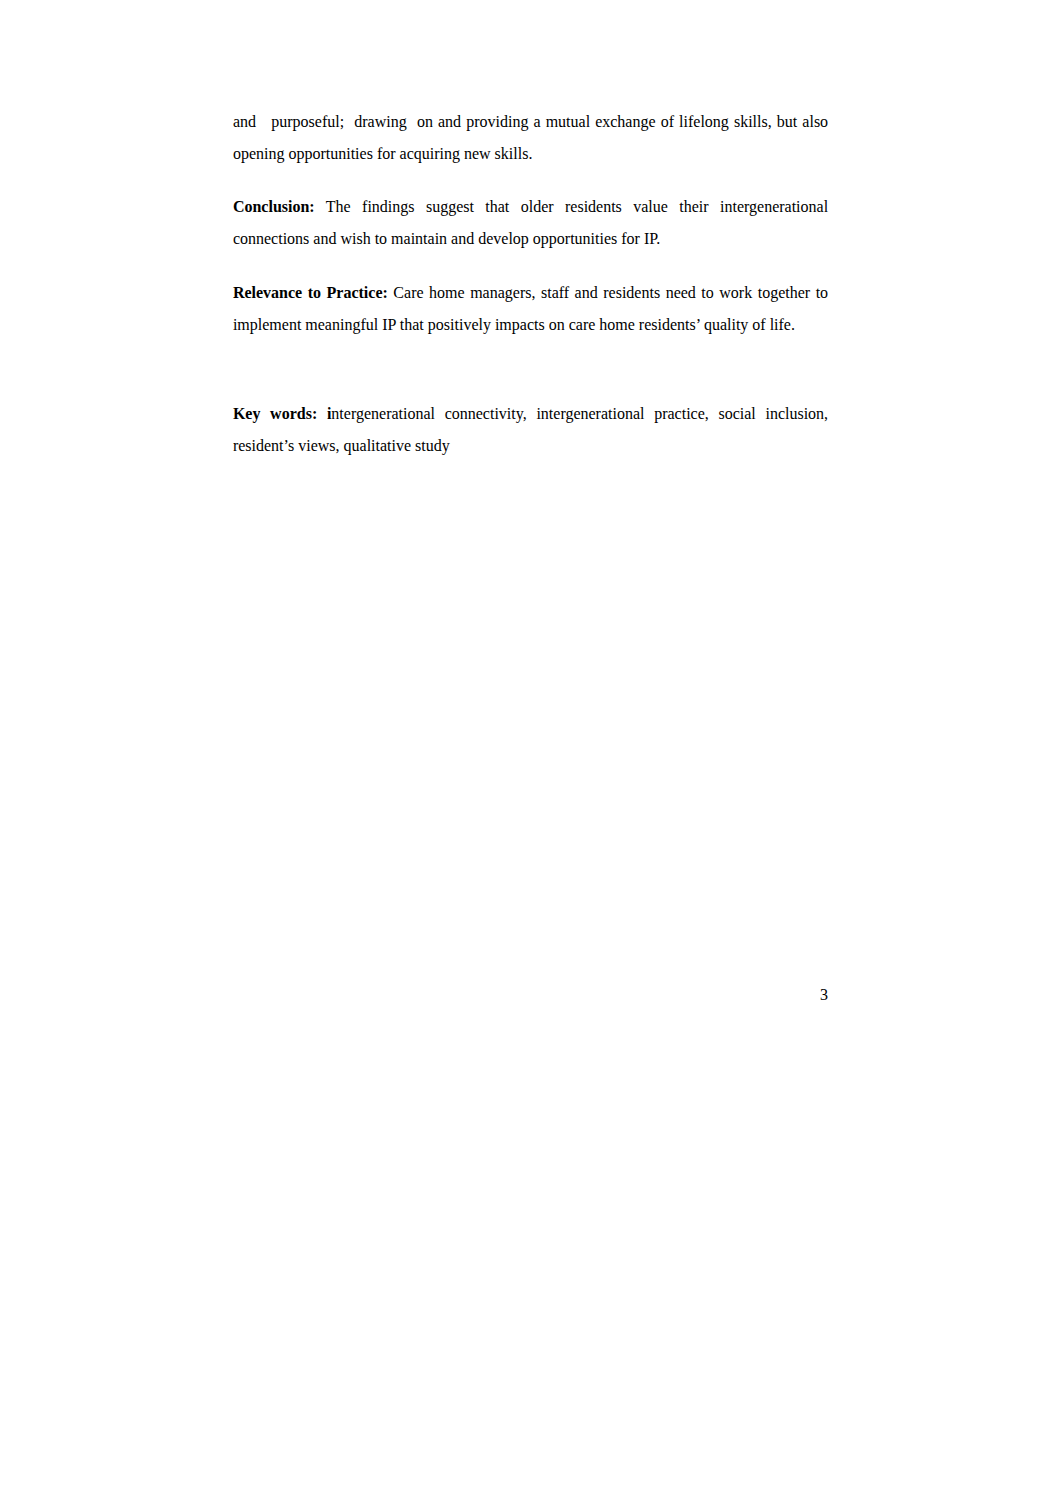and purposeful; drawing on and providing a mutual exchange of lifelong skills, but also opening opportunities for acquiring new skills.
Conclusion: The findings suggest that older residents value their intergenerational connections and wish to maintain and develop opportunities for IP.
Relevance to Practice: Care home managers, staff and residents need to work together to implement meaningful IP that positively impacts on care home residents’ quality of life.
Key words: intergenerational connectivity, intergenerational practice, social inclusion, resident’s views, qualitative study
3